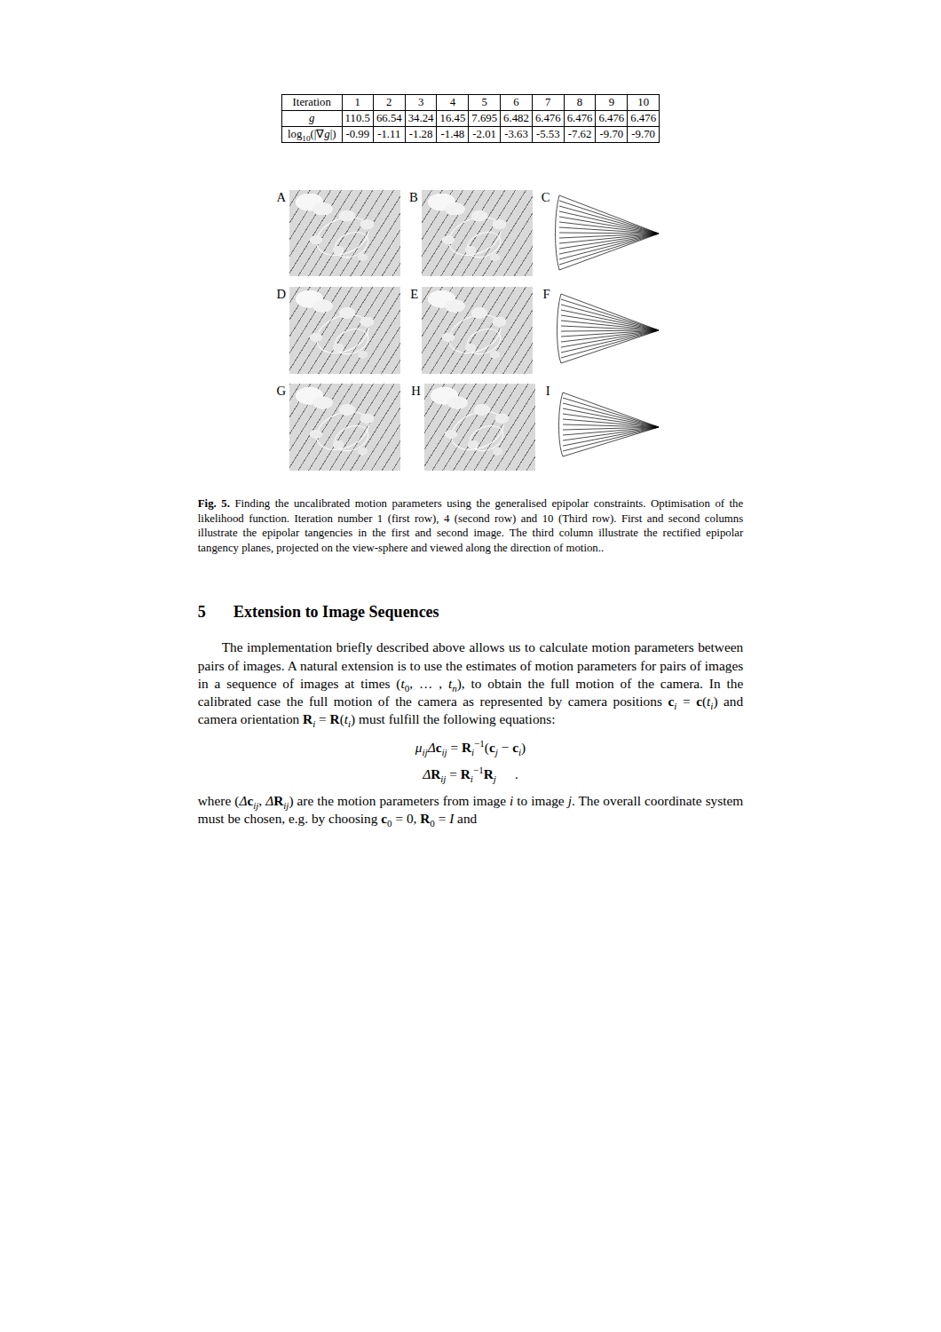| Iteration | 1 | 2 | 3 | 4 | 5 | 6 | 7 | 8 | 9 | 10 |
| g | 110.5 | 66.54 | 34.24 | 16.45 | 7.695 | 6.482 | 6.476 | 6.476 | 6.476 | 6.476 |
| log 10 (/∇ g /) | -0.99 | -1.11 | -1.28 | -1.48 | -2.01 | -3.63 | -5.53 | -7.62 | -9.70 | -9.70 |
A
B
C
D
E
F
G
H
I
Fig. 5. Finding the uncalibrated motion parameters using the generalised epipolar constraints. Optimisation of the likelihood function. Iteration number 1 (first row), 4 (second row) and 10 (Third row). First and second columns illustrate the epipolar tangencies in the first and second image. The third column illustrate the rectified epipolar tangency planes, projected on the view-sphere and viewed along the direction of motion..
5 Extension to Image Sequences
The implementation briefly described above allows us to calculate motion parameters between pairs of images. A natural extension is to use the estimates of motion parameters for pairs of images in a sequence of images at times (t0, … , tn), to obtain the full motion of the camera. In the calibrated case the full motion of the camera as represented by camera positions ci = c(ti) and camera orientation Ri = R(ti) must fulfill the following equations:
μijΔcij = Ri−1(cj − ci)
ΔRij = Ri−1Rj.
where (Δcij, ΔRij) are the motion parameters from image i to image j. The overall coordinate system must be chosen, e.g. by choosing c0 = 0, R0 = I and